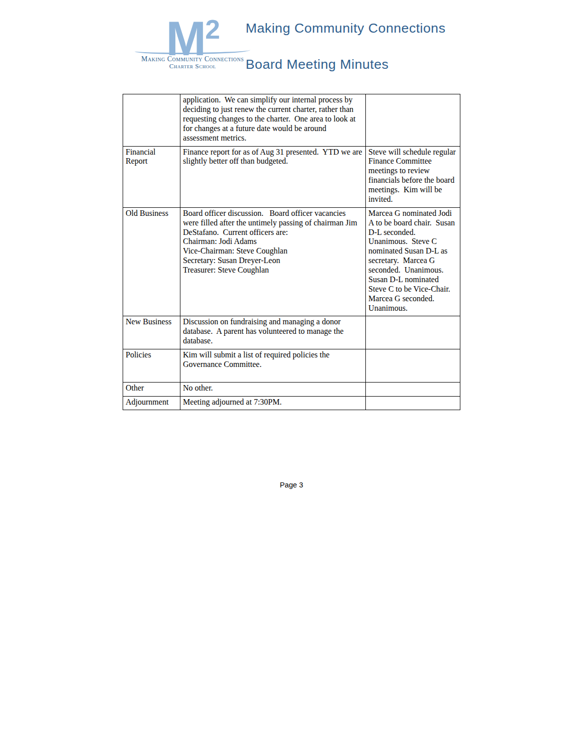M2 Making Community Connections Charter School
Making Community Connections
Board Meeting Minutes
| | application. We can simplify our internal process by deciding to just renew the current charter, rather than requesting changes to the charter. One area to look at for changes at a future date would be around assessment metrics. | |
| Financial Report | Finance report for as of Aug 31 presented. YTD we are slightly better off than budgeted. | Steve will schedule regular Finance Committee meetings to review financials before the board meetings. Kim will be invited. |
| Old Business | Board officer discussion. Board officer vacancies were filled after the untimely passing of chairman Jim DeStafano. Current officers are: Chairman: Jodi Adams Vice-Chairman: Steve Coughlan Secretary: Susan Dreyer-Leon Treasurer: Steve Coughlan | Marcea G nominated Jodi A to be board chair. Susan D-L seconded. Unanimous. Steve C nominated Susan D-L as secretary. Marcea G seconded. Unanimous. Susan D-L nominated Steve C to be Vice-Chair. Marcea G seconded. Unanimous. |
| New Business | Discussion on fundraising and managing a donor database. A parent has volunteered to manage the database. | |
| Policies | Kim will submit a list of required policies the Governance Committee. | |
| Other | No other. | |
| Adjournment | Meeting adjourned at 7:30PM. | |
Page 3